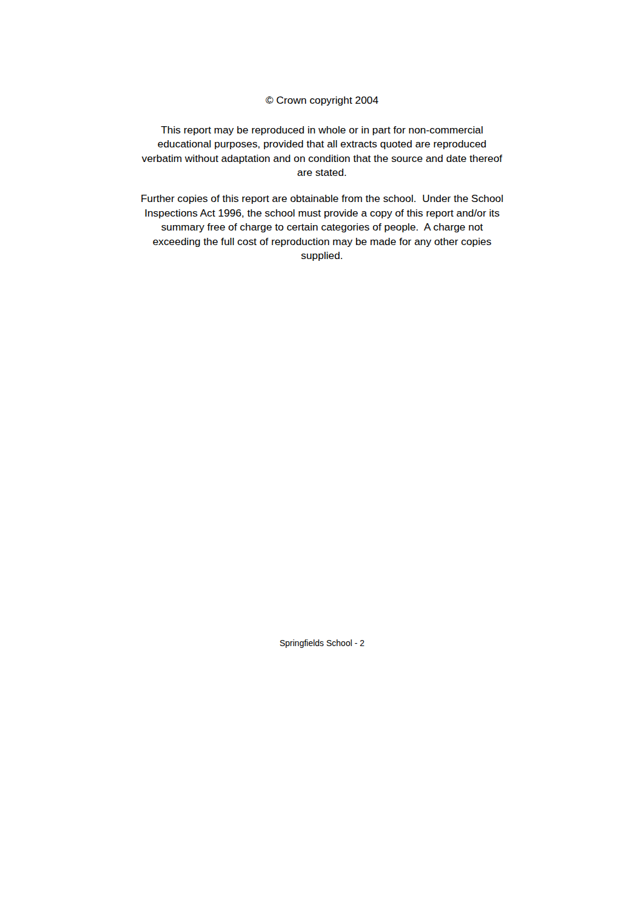© Crown copyright 2004
This report may be reproduced in whole or in part for non-commercial educational purposes, provided that all extracts quoted are reproduced verbatim without adaptation and on condition that the source and date thereof are stated.
Further copies of this report are obtainable from the school. Under the School Inspections Act 1996, the school must provide a copy of this report and/or its summary free of charge to certain categories of people. A charge not exceeding the full cost of reproduction may be made for any other copies supplied.
Springfields School - 2